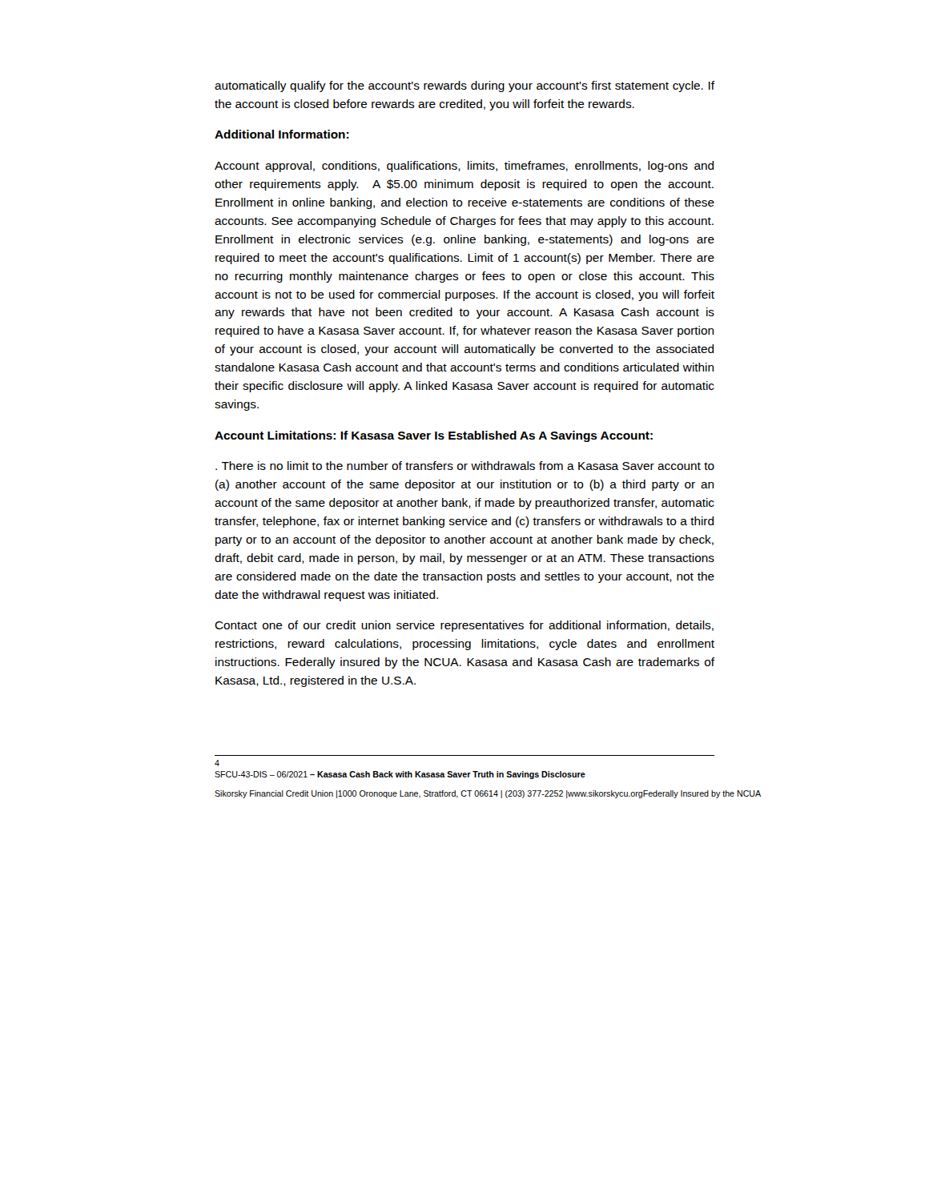automatically qualify for the account's rewards during your account's first statement cycle. If the account is closed before rewards are credited, you will forfeit the rewards.
Additional Information:
Account approval, conditions, qualifications, limits, timeframes, enrollments, log-ons and other requirements apply. A $5.00 minimum deposit is required to open the account. Enrollment in online banking, and election to receive e-statements are conditions of these accounts. See accompanying Schedule of Charges for fees that may apply to this account. Enrollment in electronic services (e.g. online banking, e-statements) and log-ons are required to meet the account's qualifications. Limit of 1 account(s) per Member. There are no recurring monthly maintenance charges or fees to open or close this account. This account is not to be used for commercial purposes. If the account is closed, you will forfeit any rewards that have not been credited to your account. A Kasasa Cash account is required to have a Kasasa Saver account. If, for whatever reason the Kasasa Saver portion of your account is closed, your account will automatically be converted to the associated standalone Kasasa Cash account and that account's terms and conditions articulated within their specific disclosure will apply. A linked Kasasa Saver account is required for automatic savings.
Account Limitations: If Kasasa Saver Is Established As A Savings Account:
. There is no limit to the number of transfers or withdrawals from a Kasasa Saver account to (a) another account of the same depositor at our institution or to (b) a third party or an account of the same depositor at another bank, if made by preauthorized transfer, automatic transfer, telephone, fax or internet banking service and (c) transfers or withdrawals to a third party or to an account of the depositor to another account at another bank made by check, draft, debit card, made in person, by mail, by messenger or at an ATM. These transactions are considered made on the date the transaction posts and settles to your account, not the date the withdrawal request was initiated.
Contact one of our credit union service representatives for additional information, details, restrictions, reward calculations, processing limitations, cycle dates and enrollment instructions. Federally insured by the NCUA. Kasasa and Kasasa Cash are trademarks of Kasasa, Ltd., registered in the U.S.A.
4
SFCU-43-DIS – 06/2021 – Kasasa Cash Back with Kasasa Saver Truth in Savings Disclosure
Sikorsky Financial Credit Union |1000 Oronoque Lane, Stratford, CT 06614 | (203) 377-2252 |www.sikorskycu.org Federally Insured by the NCUA